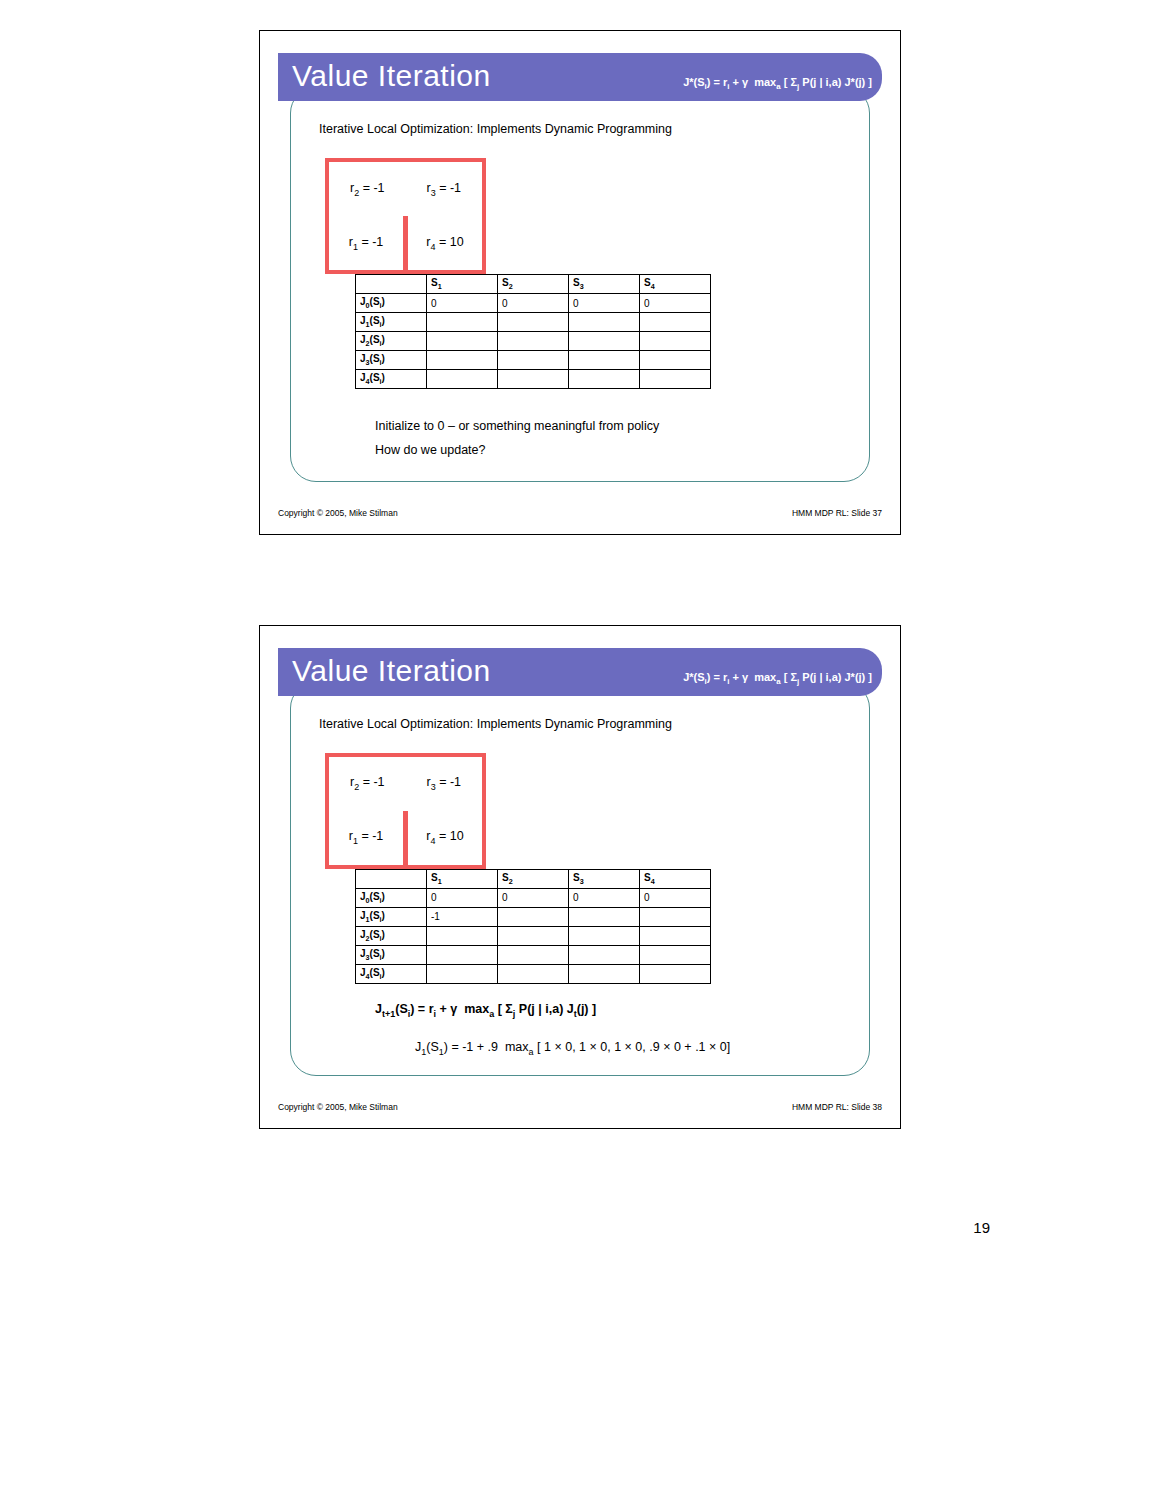Value Iteration
J*(Si) = ri + γ maxa [ Σj P(j | i,a) J*(j) ]
Iterative Local Optimization: Implements Dynamic Programming
| r 2 = -1 | r 3 = -1 |
| r 1 = -1 | r 4 = 10 |
| | S 1 | S 2 | S 3 | S 4 |
| --- | --- | --- | --- | --- |
| J 0 (S i ) | 0 | 0 | 0 | 0 |
| J 1 (S i ) | | | | |
| J 2 (S i ) | | | | |
| J 3 (S i ) | | | | |
| J 4 (S i ) | | | | |
Initialize to 0 – or something meaningful from policy
How do we update?
Copyright © 2005, Mike Stilman HMM MDP RL: Slide 37
Value Iteration
J*(Si) = ri + γ maxa [ Σj P(j | i,a) J*(j) ]
Iterative Local Optimization: Implements Dynamic Programming
| r 2 = -1 | r 3 = -1 |
| r 1 = -1 | r 4 = 10 |
| | S 1 | S 2 | S 3 | S 4 |
| --- | --- | --- | --- | --- |
| J 0 (S i ) | 0 | 0 | 0 | 0 |
| J 1 (S i ) | -1 | | | |
| J 2 (S i ) | | | | |
| J 3 (S i ) | | | | |
| J 4 (S i ) | | | | |
Jt+1(Si) = ri + γ maxa [ Σj P(j | i,a) Jt(j) ]
J1(S1) = -1 + .9 maxa [ 1 × 0, 1 × 0, 1 × 0, .9 × 0 + .1 × 0]
Copyright © 2005, Mike Stilman HMM MDP RL: Slide 38
19